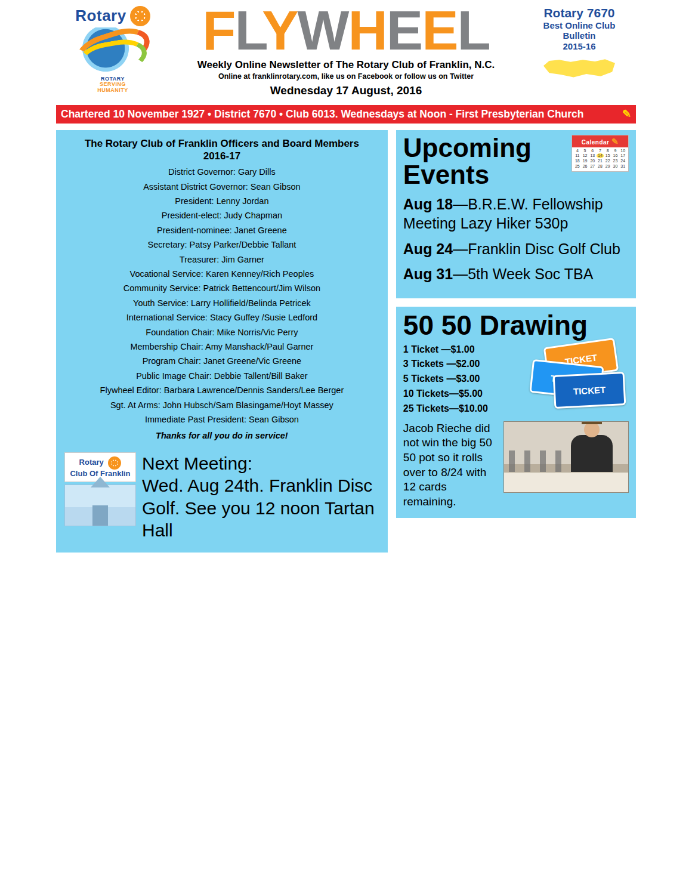Rotary
ROTARY
SERVING
HUMANITY
FLYWHEEL
Weekly Online Newsletter of The Rotary Club of Franklin, N.C.
Online at franklinrotary.com, like us on Facebook or follow us on Twitter
Wednesday 17 August, 2016
Rotary 7670
Best Online Club
Bulletin
2015-16
North Carolina, US
✎ Chartered 10 November 1927 • District 7670 • Club 6013. Wednesdays at Noon - First Presbyterian Church
The Rotary Club of Franklin Officers and Board Members
2016-17
District Governor: Gary Dills
Assistant District Governor: Sean Gibson
President: Lenny Jordan
President-elect: Judy Chapman
President-nominee: Janet Greene
Secretary: Patsy Parker/Debbie Tallant
Treasurer: Jim Garner
Vocational Service: Karen Kenney/Rich Peoples
Community Service: Patrick Bettencourt/Jim Wilson
Youth Service: Larry Hollifield/Belinda Petricek
International Service: Stacy Guffey /Susie Ledford
Foundation Chair: Mike Norris/Vic Perry
Membership Chair: Amy Manshack/Paul Garner
Program Chair: Janet Greene/Vic Greene
Public Image Chair: Debbie Tallent/Bill Baker
Flywheel Editor: Barbara Lawrence/Dennis Sanders/Lee Berger
Sgt. At Arms: John Hubsch/Sam Blasingame/Hoyt Massey
Immediate Past President: Sean Gibson
Thanks for all you do in service!
Rotary
Club Of Franklin
Next Meeting:
Wed. Aug 24th. Franklin Disc Golf. See you 12 noon Tartan Hall
Upcoming
Events
Calendar ✎
45678910 11121314151617 18192021222324 25262728293031
Aug 18—B.R.E.W. Fellowship Meeting Lazy Hiker 530p
Aug 24—Franklin Disc Golf Club
Aug 31—5th Week Soc TBA
50 50 Drawing
1 Ticket —$1.00
3 Tickets —$2.00
5 Tickets —$3.00
10 Tickets—$5.00
25 Tickets—$10.00
TICKET
TICKET
TICKET
Jacob Rieche did not win the big 50 50 pot so it rolls over to 8/24 with 12 cards remaining.